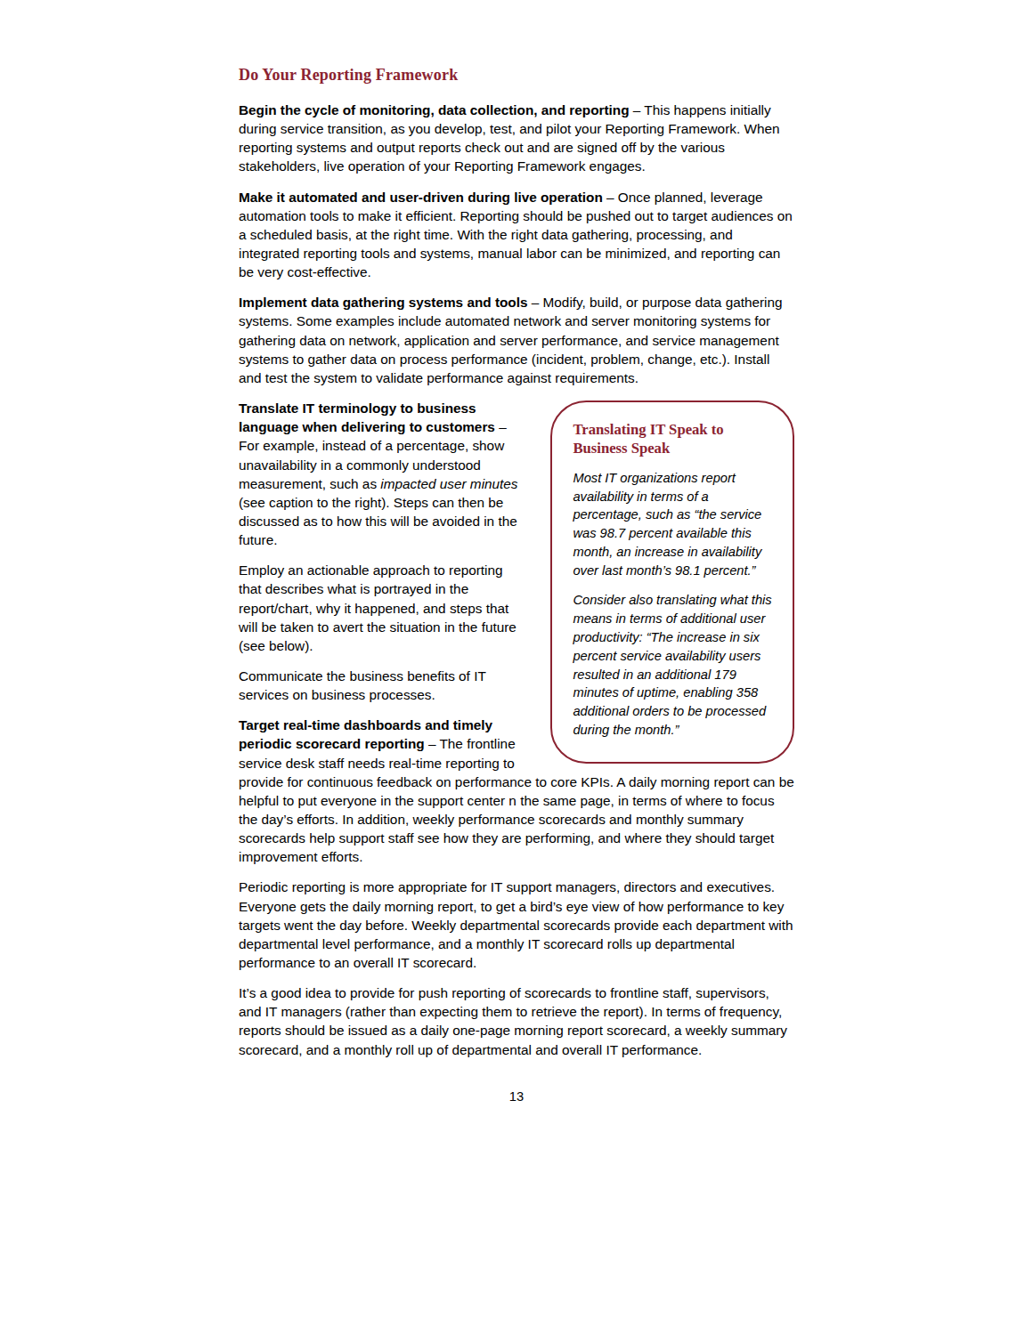Do Your Reporting Framework
Begin the cycle of monitoring, data collection, and reporting – This happens initially during service transition, as you develop, test, and pilot your Reporting Framework. When reporting systems and output reports check out and are signed off by the various stakeholders, live operation of your Reporting Framework engages.
Make it automated and user-driven during live operation – Once planned, leverage automation tools to make it efficient. Reporting should be pushed out to target audiences on a scheduled basis, at the right time. With the right data gathering, processing, and integrated reporting tools and systems, manual labor can be minimized, and reporting can be very cost-effective.
Implement data gathering systems and tools – Modify, build, or purpose data gathering systems. Some examples include automated network and server monitoring systems for gathering data on network, application and server performance, and service management systems to gather data on process performance (incident, problem, change, etc.). Install and test the system to validate performance against requirements.
Translating IT Speak to Business Speak
Most IT organizations report availability in terms of a percentage, such as “the service was 98.7 percent available this month, an increase in availability over last month’s 98.1 percent.”
Consider also translating what this means in terms of additional user productivity: “The increase in six percent service availability users resulted in an additional 179 minutes of uptime, enabling 358 additional orders to be processed during the month.”
Translate IT terminology to business language when delivering to customers – For example, instead of a percentage, show unavailability in a commonly understood measurement, such as impacted user minutes (see caption to the right). Steps can then be discussed as to how this will be avoided in the future.
Employ an actionable approach to reporting that describes what is portrayed in the report/chart, why it happened, and steps that will be taken to avert the situation in the future (see below).
Communicate the business benefits of IT services on business processes.
Target real-time dashboards and timely periodic scorecard reporting – The frontline service desk staff needs real-time reporting to provide for continuous feedback on performance to core KPIs. A daily morning report can be helpful to put everyone in the support center n the same page, in terms of where to focus the day’s efforts. In addition, weekly performance scorecards and monthly summary scorecards help support staff see how they are performing, and where they should target improvement efforts.
Periodic reporting is more appropriate for IT support managers, directors and executives. Everyone gets the daily morning report, to get a bird’s eye view of how performance to key targets went the day before. Weekly departmental scorecards provide each department with departmental level performance, and a monthly IT scorecard rolls up departmental performance to an overall IT scorecard.
It’s a good idea to provide for push reporting of scorecards to frontline staff, supervisors, and IT managers (rather than expecting them to retrieve the report). In terms of frequency, reports should be issued as a daily one-page morning report scorecard, a weekly summary scorecard, and a monthly roll up of departmental and overall IT performance.
13